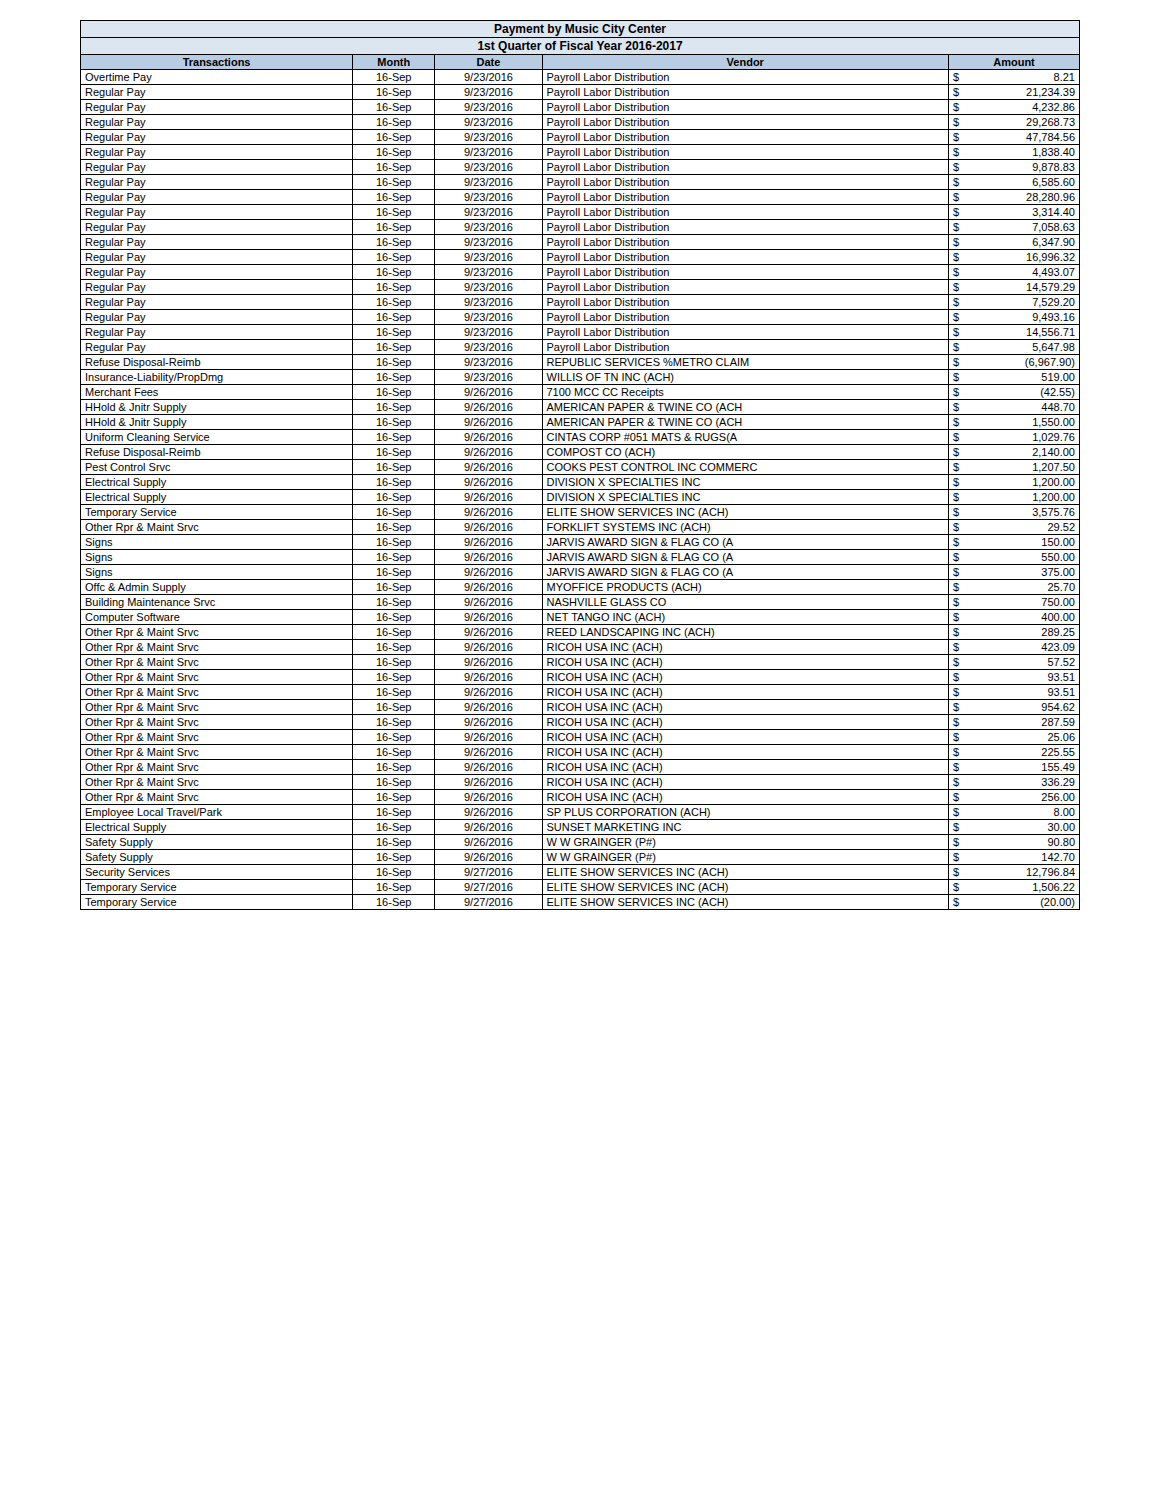| Payment by Music City Center |
| --- |
| 1st Quarter of Fiscal Year 2016-2017 |
| Transactions | Month | Date | Vendor | Amount |
| Overtime Pay | 16-Sep | 9/23/2016 | Payroll Labor Distribution | $ | 8.21 |
| Regular Pay | 16-Sep | 9/23/2016 | Payroll Labor Distribution | $ | 21,234.39 |
| Regular Pay | 16-Sep | 9/23/2016 | Payroll Labor Distribution | $ | 4,232.86 |
| Regular Pay | 16-Sep | 9/23/2016 | Payroll Labor Distribution | $ | 29,268.73 |
| Regular Pay | 16-Sep | 9/23/2016 | Payroll Labor Distribution | $ | 47,784.56 |
| Regular Pay | 16-Sep | 9/23/2016 | Payroll Labor Distribution | $ | 1,838.40 |
| Regular Pay | 16-Sep | 9/23/2016 | Payroll Labor Distribution | $ | 9,878.83 |
| Regular Pay | 16-Sep | 9/23/2016 | Payroll Labor Distribution | $ | 6,585.60 |
| Regular Pay | 16-Sep | 9/23/2016 | Payroll Labor Distribution | $ | 28,280.96 |
| Regular Pay | 16-Sep | 9/23/2016 | Payroll Labor Distribution | $ | 3,314.40 |
| Regular Pay | 16-Sep | 9/23/2016 | Payroll Labor Distribution | $ | 7,058.63 |
| Regular Pay | 16-Sep | 9/23/2016 | Payroll Labor Distribution | $ | 6,347.90 |
| Regular Pay | 16-Sep | 9/23/2016 | Payroll Labor Distribution | $ | 16,996.32 |
| Regular Pay | 16-Sep | 9/23/2016 | Payroll Labor Distribution | $ | 4,493.07 |
| Regular Pay | 16-Sep | 9/23/2016 | Payroll Labor Distribution | $ | 14,579.29 |
| Regular Pay | 16-Sep | 9/23/2016 | Payroll Labor Distribution | $ | 7,529.20 |
| Regular Pay | 16-Sep | 9/23/2016 | Payroll Labor Distribution | $ | 9,493.16 |
| Regular Pay | 16-Sep | 9/23/2016 | Payroll Labor Distribution | $ | 14,556.71 |
| Regular Pay | 16-Sep | 9/23/2016 | Payroll Labor Distribution | $ | 5,647.98 |
| Refuse Disposal-Reimb | 16-Sep | 9/23/2016 | REPUBLIC SERVICES %METRO CLAIM | $ | (6,967.90) |
| Insurance-Liability/PropDmg | 16-Sep | 9/23/2016 | WILLIS OF TN INC (ACH) | $ | 519.00 |
| Merchant Fees | 16-Sep | 9/26/2016 | 7100 MCC CC Receipts | $ | (42.55) |
| HHold & Jnitr Supply | 16-Sep | 9/26/2016 | AMERICAN PAPER & TWINE CO (ACH | $ | 448.70 |
| HHold & Jnitr Supply | 16-Sep | 9/26/2016 | AMERICAN PAPER & TWINE CO (ACH | $ | 1,550.00 |
| Uniform Cleaning Service | 16-Sep | 9/26/2016 | CINTAS CORP #051 MATS & RUGS(A | $ | 1,029.76 |
| Refuse Disposal-Reimb | 16-Sep | 9/26/2016 | COMPOST CO (ACH) | $ | 2,140.00 |
| Pest Control Srvc | 16-Sep | 9/26/2016 | COOKS PEST CONTROL INC COMMERC | $ | 1,207.50 |
| Electrical Supply | 16-Sep | 9/26/2016 | DIVISION X SPECIALTIES INC | $ | 1,200.00 |
| Electrical Supply | 16-Sep | 9/26/2016 | DIVISION X SPECIALTIES INC | $ | 1,200.00 |
| Temporary Service | 16-Sep | 9/26/2016 | ELITE SHOW SERVICES INC (ACH) | $ | 3,575.76 |
| Other Rpr & Maint Srvc | 16-Sep | 9/26/2016 | FORKLIFT SYSTEMS INC (ACH) | $ | 29.52 |
| Signs | 16-Sep | 9/26/2016 | JARVIS AWARD SIGN & FLAG CO (A | $ | 150.00 |
| Signs | 16-Sep | 9/26/2016 | JARVIS AWARD SIGN & FLAG CO (A | $ | 550.00 |
| Signs | 16-Sep | 9/26/2016 | JARVIS AWARD SIGN & FLAG CO (A | $ | 375.00 |
| Offc & Admin Supply | 16-Sep | 9/26/2016 | MYOFFICE PRODUCTS (ACH) | $ | 25.70 |
| Building Maintenance Srvc | 16-Sep | 9/26/2016 | NASHVILLE GLASS CO | $ | 750.00 |
| Computer Software | 16-Sep | 9/26/2016 | NET TANGO INC (ACH) | $ | 400.00 |
| Other Rpr & Maint Srvc | 16-Sep | 9/26/2016 | REED LANDSCAPING INC (ACH) | $ | 289.25 |
| Other Rpr & Maint Srvc | 16-Sep | 9/26/2016 | RICOH USA INC (ACH) | $ | 423.09 |
| Other Rpr & Maint Srvc | 16-Sep | 9/26/2016 | RICOH USA INC (ACH) | $ | 57.52 |
| Other Rpr & Maint Srvc | 16-Sep | 9/26/2016 | RICOH USA INC (ACH) | $ | 93.51 |
| Other Rpr & Maint Srvc | 16-Sep | 9/26/2016 | RICOH USA INC (ACH) | $ | 93.51 |
| Other Rpr & Maint Srvc | 16-Sep | 9/26/2016 | RICOH USA INC (ACH) | $ | 954.62 |
| Other Rpr & Maint Srvc | 16-Sep | 9/26/2016 | RICOH USA INC (ACH) | $ | 287.59 |
| Other Rpr & Maint Srvc | 16-Sep | 9/26/2016 | RICOH USA INC (ACH) | $ | 25.06 |
| Other Rpr & Maint Srvc | 16-Sep | 9/26/2016 | RICOH USA INC (ACH) | $ | 225.55 |
| Other Rpr & Maint Srvc | 16-Sep | 9/26/2016 | RICOH USA INC (ACH) | $ | 155.49 |
| Other Rpr & Maint Srvc | 16-Sep | 9/26/2016 | RICOH USA INC (ACH) | $ | 336.29 |
| Other Rpr & Maint Srvc | 16-Sep | 9/26/2016 | RICOH USA INC (ACH) | $ | 256.00 |
| Employee Local Travel/Park | 16-Sep | 9/26/2016 | SP PLUS CORPORATION (ACH) | $ | 8.00 |
| Electrical Supply | 16-Sep | 9/26/2016 | SUNSET MARKETING INC | $ | 30.00 |
| Safety Supply | 16-Sep | 9/26/2016 | W W GRAINGER (P#) | $ | 90.80 |
| Safety Supply | 16-Sep | 9/26/2016 | W W GRAINGER (P#) | $ | 142.70 |
| Security Services | 16-Sep | 9/27/2016 | ELITE SHOW SERVICES INC (ACH) | $ | 12,796.84 |
| Temporary Service | 16-Sep | 9/27/2016 | ELITE SHOW SERVICES INC (ACH) | $ | 1,506.22 |
| Temporary Service | 16-Sep | 9/27/2016 | ELITE SHOW SERVICES INC (ACH) | $ | (20.00) |